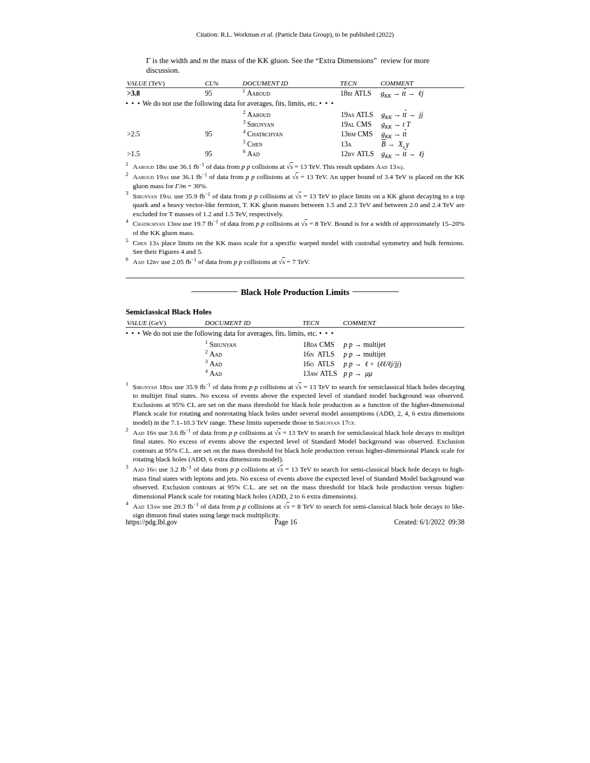Citation: R.L. Workman et al. (Particle Data Group), to be published (2022)
Γ is the width and m the mass of the KK gluon. See the “Extra Dimensions” review for more discussion.
| VALUE (TeV) | CL% | DOCUMENT ID | TECN | COMMENT |
| >3.8 | 95 | 1 Aaboud | 18 bi ATLS | g KK → t t → ℓj |
• • • We do not use the following data for averages, fits, limits, etc. • • •
| | | 2 Aaboud | 19 as ATLS | g KK → t t → jj |
| | | 3 Sirunyan | 19 al CMS | g KK → t T |
| >2.5 | 95 | 4 Chatrchyan | 13 bm CMS | g KK → t t |
| | | 5 Chen | 13 a | B → X s γ |
| >1.5 | 95 | 6 Aad | 12 bv ATLS | g KK → t t → ℓj |
Aaboud 18bi use 36.1 fb−1 of data from p p collisions at √s = 13 TeV. This result updates Aad 13aq.
Aaboud 19as use 36.1 fb−1 of data from p p collisions at √s = 13 TeV. An upper bound of 3.4 TeV is placed on the KK gluon mass for Γ/m = 30%.
Sirunyan 19al use 35.9 fb−1 of data from p p collisions at √s = 13 TeV to place limits on a KK gluon decaying to a top quark and a heavy vector-like fermion, T. KK gluon masses between 1.5 and 2.3 TeV and between 2.0 and 2.4 TeV are excluded for T masses of 1.2 and 1.5 TeV, respectively.
Chatrchyan 13bm use 19.7 fb−1 of data from p p collisions at √s = 8 TeV. Bound is for a width of approximately 15–20% of the KK gluon mass.
Chen 13a place limits on the KK mass scale for a specific warped model with custodial symmetry and bulk fermions. See their Figures 4 and 5.
Aad 12bv use 2.05 fb−1 of data from p p collisions at √s = 7 TeV.
Black Hole Production Limits
Semiclassical Black Holes
| VALUE (GeV) | DOCUMENT ID | TECN | COMMENT |
• • • We do not use the following data for averages, fits, limits, etc. • • •
| | 1 Sirunyan | 18 da CMS | p p → multijet |
| | 2 Aad | 16 n ATLS | p p → multijet |
| | 3 Aad | 16 o ATLS | p p → ℓ + ( ℓℓ/ℓj/jj ) |
| | 4 Aad | 13 aw ATLS | p p → μμ |
Sirunyan 18da use 35.9 fb−1 of data from p p collisions at √s = 13 TeV to search for semiclassical black holes decaying to multijet final states. No excess of events above the expected level of standard model background was observed. Exclusions at 95% CL are set on the mass threshold for black hole production as a function of the higher-dimensional Planck scale for rotating and nonrotating black holes under several model assumptions (ADD, 2, 4, 6 extra dimensions model) in the 7.1–10.3 TeV range. These limits supersede those in Sirunyan 17cp.
Aad 16n use 3.6 fb−1 of data from p p collisions at √s = 13 TeV to search for semiclassical black hole decays to multijet final states. No excess of events above the expected level of Standard Model background was observed. Exclusion contours at 95% C.L. are set on the mass threshold for black hole production versus higher-dimensional Planck scale for rotating black holes (ADD, 6 extra dimensions model).
Aad 16o use 3.2 fb−1 of data from p p collisions at √s = 13 TeV to search for semi-classical black hole decays to high-mass final states with leptons and jets. No excess of events above the expected level of Standard Model background was observed. Exclusion contours at 95% C.L. are set on the mass threshold for black hole production versus higher-dimensional Planck scale for rotating black holes (ADD, 2 to 6 extra dimensions).
Aad 13aw use 20.3 fb−1 of data from p p collisions at √s = 8 TeV to search for semi-classical black hole decays to like-sign dimuon final states using large track multiplicity.
https://pdg.lbl.gov Page 16 Created: 6/1/2022 09:38